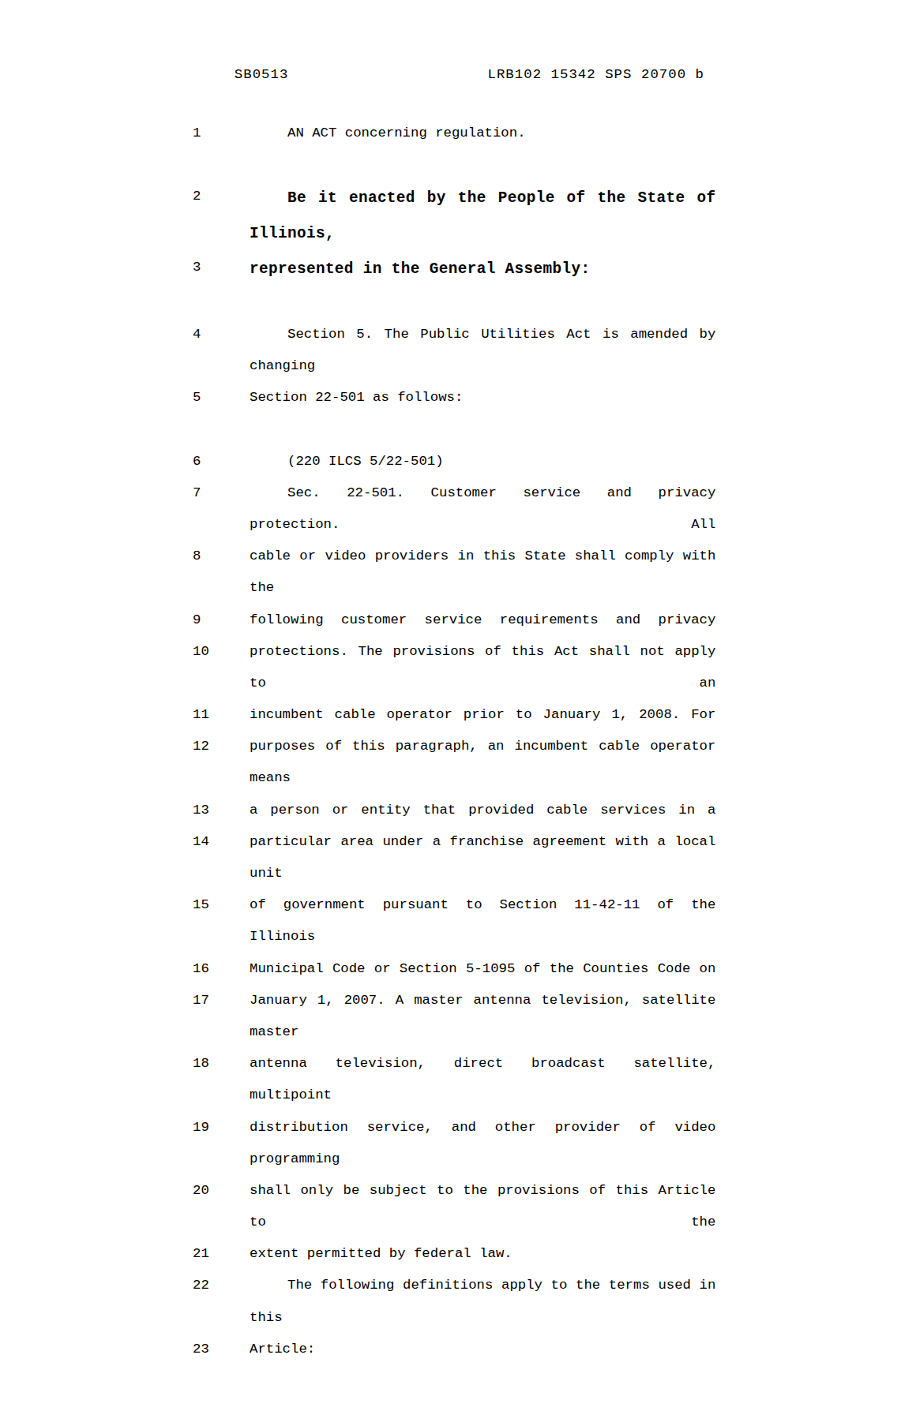SB0513 LRB102 15342 SPS 20700 b
| 1 | AN ACT concerning regulation. |
| 2 | Be it enacted by the People of the State of Illinois, |
| 3 | represented in the General Assembly: |
| 4 | Section 5. The Public Utilities Act is amended by changing |
| 5 | Section 22-501 as follows: |
| 6 | (220 ILCS 5/22-501) |
| 7 | Sec. 22-501. Customer service and privacy protection. All |
| 8 | cable or video providers in this State shall comply with the |
| 9 | following customer service requirements and privacy |
| 10 | protections. The provisions of this Act shall not apply to an |
| 11 | incumbent cable operator prior to January 1, 2008. For |
| 12 | purposes of this paragraph, an incumbent cable operator means |
| 13 | a person or entity that provided cable services in a |
| 14 | particular area under a franchise agreement with a local unit |
| 15 | of government pursuant to Section 11-42-11 of the Illinois |
| 16 | Municipal Code or Section 5-1095 of the Counties Code on |
| 17 | January 1, 2007. A master antenna television, satellite master |
| 18 | antenna television, direct broadcast satellite, multipoint |
| 19 | distribution service, and other provider of video programming |
| 20 | shall only be subject to the provisions of this Article to the |
| 21 | extent permitted by federal law. |
| 22 | The following definitions apply to the terms used in this |
| 23 | Article: |